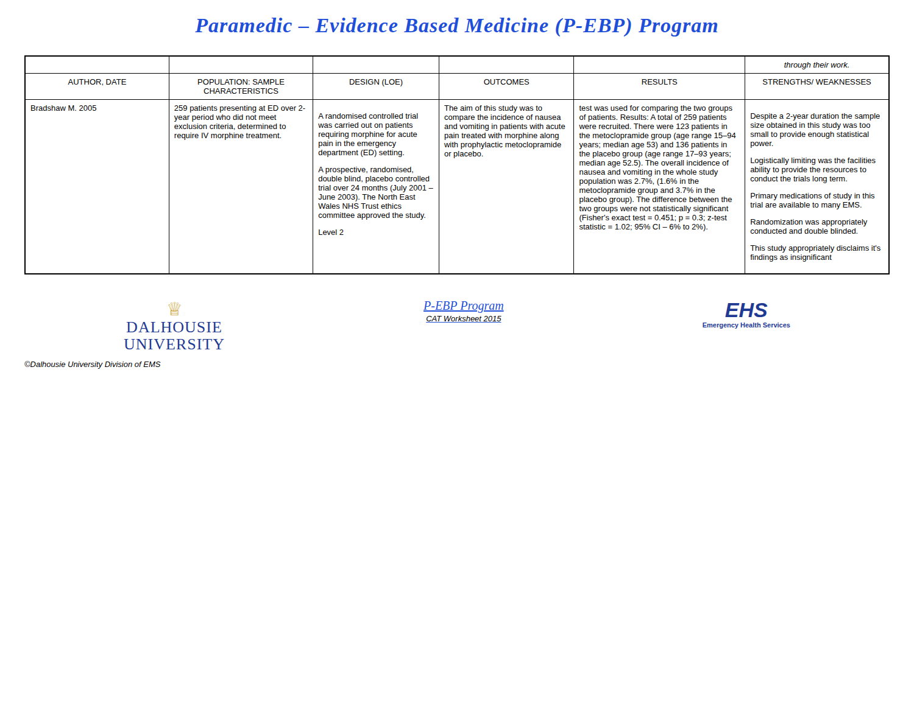Paramedic – Evidence Based Medicine (P-EBP) Program
| | | | | | through their work. |
| --- | --- | --- | --- | --- | --- |
| AUTHOR, DATE | POPULATION: SAMPLE CHARACTERISTICS | DESIGN (LOE) | OUTCOMES | RESULTS | STRENGTHS/ WEAKNESSES |
| Bradshaw M. 2005 | 259 patients presenting at ED over 2-year period who did not meet exclusion criteria, determined to require IV morphine treatment. | A randomised controlled trial was carried out on patients requiring morphine for acute pain in the emergency department (ED) setting. A prospective, randomised, double blind, placebo controlled trial over 24 months (July 2001 – June 2003). The North East Wales NHS Trust ethics committee approved the study. Level 2 | The aim of this study was to compare the incidence of nausea and vomiting in patients with acute pain treated with morphine along with prophylactic metoclopramide or placebo. | test was used for comparing the two groups of patients. Results: A total of 259 patients were recruited. There were 123 patients in the metoclopramide group (age range 15–94 years; median age 53) and 136 patients in the placebo group (age range 17–93 years; median age 52.5). The overall incidence of nausea and vomiting in the whole study population was 2.7%, (1.6% in the metoclopramide group and 3.7% in the placebo group). The difference between the two groups were not statistically significant (Fisher's exact test = 0.451; p = 0.3; z-test statistic = 1.02; 95% CI – 6% to 2%). | Despite a 2-year duration the sample size obtained in this study was too small to provide enough statistical power. Logistically limiting was the facilities ability to provide the resources to conduct the trials long term. Primary medications of study in this trial are available to many EMS. Randomization was appropriately conducted and double blinded. This study appropriately disclaims it's findings as insignificant |
♕
DALHOUSIE
UNIVERSITY
P-EBP Program CAT Worksheet 2015
EHS
Emergency Health Services
©Dalhousie University Division of EMS